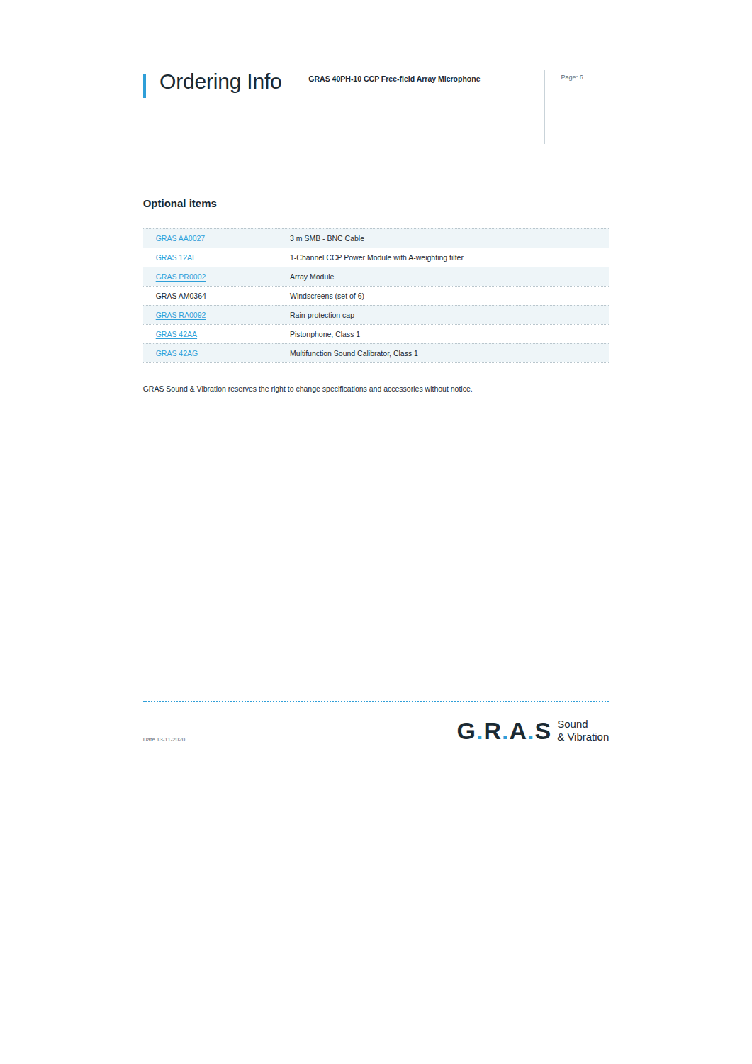Ordering Info
GRAS 40PH-10 CCP Free-field Array Microphone
Page: 6
Optional items
| GRAS AA0027 | 3 m SMB - BNC Cable |
| GRAS 12AL | 1-Channel CCP Power Module with A-weighting filter |
| GRAS PR0002 | Array Module |
| GRAS AM0364 | Windscreens (set of 6) |
| GRAS RA0092 | Rain-protection cap |
| GRAS 42AA | Pistonphone, Class 1 |
| GRAS 42AG | Multifunction Sound Calibrator, Class 1 |
GRAS Sound & Vibration reserves the right to change specifications and accessories without notice.
Date 13-11-2020.
G. R. A. S
Sound
& Vibration